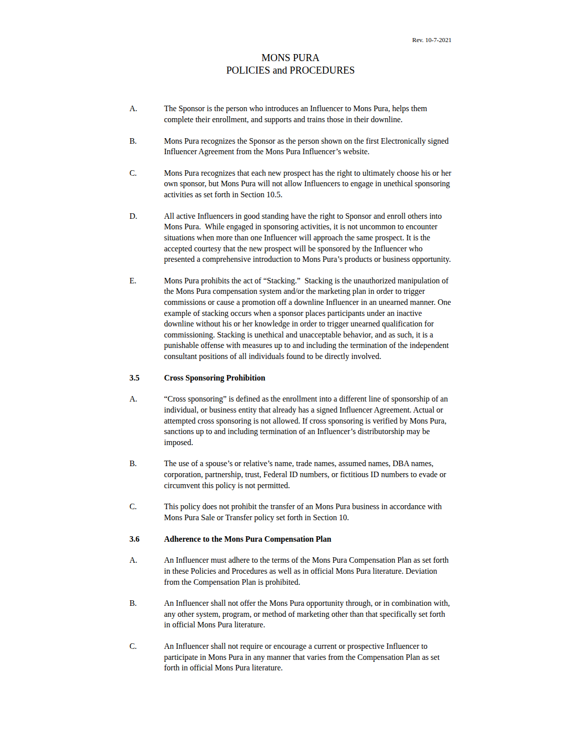Rev. 10-7-2021
MONS PURA
POLICIES and PROCEDURES
| A. | The Sponsor is the person who introduces an Influencer to Mons Pura, helps them complete their enrollment, and supports and trains those in their downline. |
| B. | Mons Pura recognizes the Sponsor as the person shown on the first Electronically signed Influencer Agreement from the Mons Pura Influencer’s website. |
| C. | Mons Pura recognizes that each new prospect has the right to ultimately choose his or her own sponsor, but Mons Pura will not allow Influencers to engage in unethical sponsoring activities as set forth in Section 10.5. |
| D. | All active Influencers in good standing have the right to Sponsor and enroll others into Mons Pura. While engaged in sponsoring activities, it is not uncommon to encounter situations when more than one Influencer will approach the same prospect. It is the accepted courtesy that the new prospect will be sponsored by the Influencer who presented a comprehensive introduction to Mons Pura’s products or business opportunity. |
| E. | Mons Pura prohibits the act of “Stacking.” Stacking is the unauthorized manipulation of the Mons Pura compensation system and/or the marketing plan in order to trigger commissions or cause a promotion off a downline Influencer in an unearned manner. One example of stacking occurs when a sponsor places participants under an inactive downline without his or her knowledge in order to trigger unearned qualification for commissioning. Stacking is unethical and unacceptable behavior, and as such, it is a punishable offense with measures up to and including the termination of the independent consultant positions of all individuals found to be directly involved. |
| 3.5 | Cross Sponsoring Prohibition |
| A. | “Cross sponsoring” is defined as the enrollment into a different line of sponsorship of an individual, or business entity that already has a signed Influencer Agreement. Actual or attempted cross sponsoring is not allowed. If cross sponsoring is verified by Mons Pura, sanctions up to and including termination of an Influencer’s distributorship may be imposed. |
| B. | The use of a spouse’s or relative’s name, trade names, assumed names, DBA names, corporation, partnership, trust, Federal ID numbers, or fictitious ID numbers to evade or circumvent this policy is not permitted. |
| C. | This policy does not prohibit the transfer of an Mons Pura business in accordance with Mons Pura Sale or Transfer policy set forth in Section 10. |
| 3.6 | Adherence to the Mons Pura Compensation Plan |
| A. | An Influencer must adhere to the terms of the Mons Pura Compensation Plan as set forth in these Policies and Procedures as well as in official Mons Pura literature. Deviation from the Compensation Plan is prohibited. |
| B. | An Influencer shall not offer the Mons Pura opportunity through, or in combination with, any other system, program, or method of marketing other than that specifically set forth in official Mons Pura literature. |
| C. | An Influencer shall not require or encourage a current or prospective Influencer to participate in Mons Pura in any manner that varies from the Compensation Plan as set forth in official Mons Pura literature. |